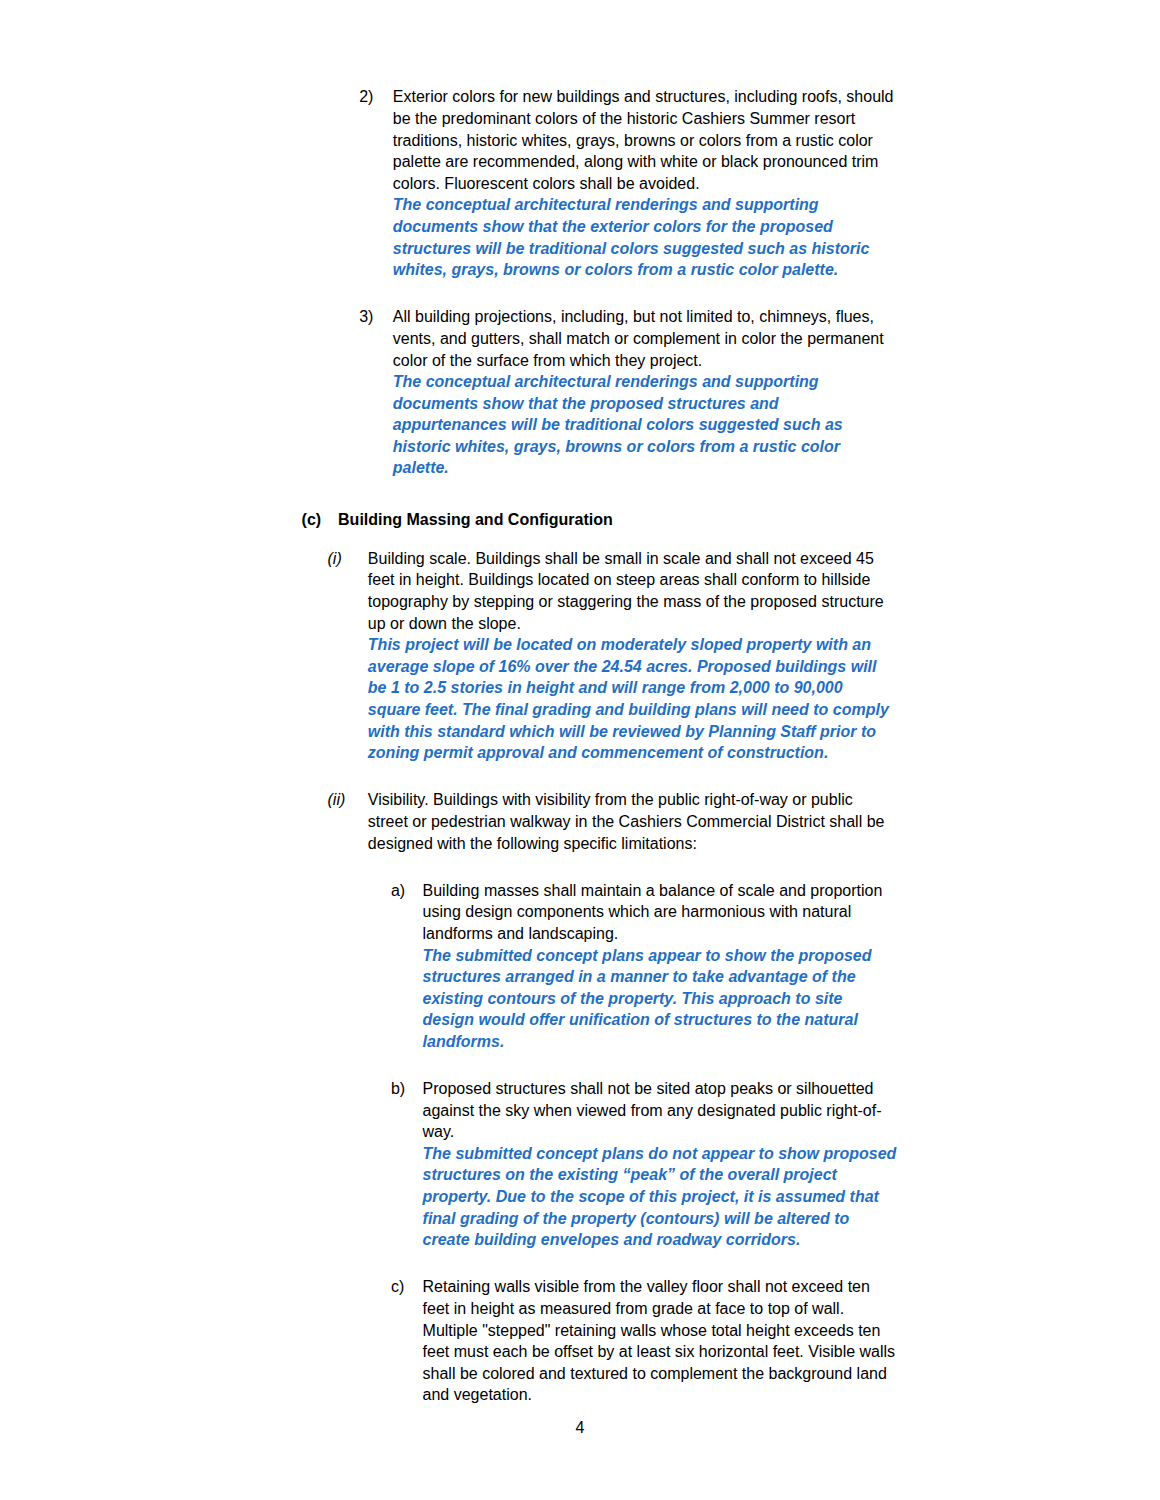2)
Exterior colors for new buildings and structures, including roofs, should be the predominant colors of the historic Cashiers Summer resort traditions, historic whites, grays, browns or colors from a rustic color palette are recommended, along with white or black pronounced trim colors. Fluorescent colors shall be avoided.
The conceptual architectural renderings and supporting documents show that the exterior colors for the proposed structures will be traditional colors suggested such as historic whites, grays, browns or colors from a rustic color palette.
3)
All building projections, including, but not limited to, chimneys, flues, vents, and gutters, shall match or complement in color the permanent color of the surface from which they project.
The conceptual architectural renderings and supporting documents show that the proposed structures and appurtenances will be traditional colors suggested such as historic whites, grays, browns or colors from a rustic color palette.
(c)
Building Massing and Configuration
(i)
Building scale. Buildings shall be small in scale and shall not exceed 45 feet in height. Buildings located on steep areas shall conform to hillside topography by stepping or staggering the mass of the proposed structure up or down the slope.
This project will be located on moderately sloped property with an average slope of 16% over the 24.54 acres. Proposed buildings will be 1 to 2.5 stories in height and will range from 2,000 to 90,000 square feet. The final grading and building plans will need to comply with this standard which will be reviewed by Planning Staff prior to zoning permit approval and commencement of construction.
(ii)
Visibility. Buildings with visibility from the public right-of-way or public street or pedestrian walkway in the Cashiers Commercial District shall be designed with the following specific limitations:
a)
Building masses shall maintain a balance of scale and proportion using design components which are harmonious with natural landforms and landscaping.
The submitted concept plans appear to show the proposed structures arranged in a manner to take advantage of the existing contours of the property. This approach to site design would offer unification of structures to the natural landforms.
b)
Proposed structures shall not be sited atop peaks or silhouetted against the sky when viewed from any designated public right-of-way.
The submitted concept plans do not appear to show proposed structures on the existing “peak” of the overall project property. Due to the scope of this project, it is assumed that final grading of the property (contours) will be altered to create building envelopes and roadway corridors.
c)
Retaining walls visible from the valley floor shall not exceed ten feet in height as measured from grade at face to top of wall. Multiple "stepped" retaining walls whose total height exceeds ten feet must each be offset by at least six horizontal feet. Visible walls shall be colored and textured to complement the background land and vegetation.
4